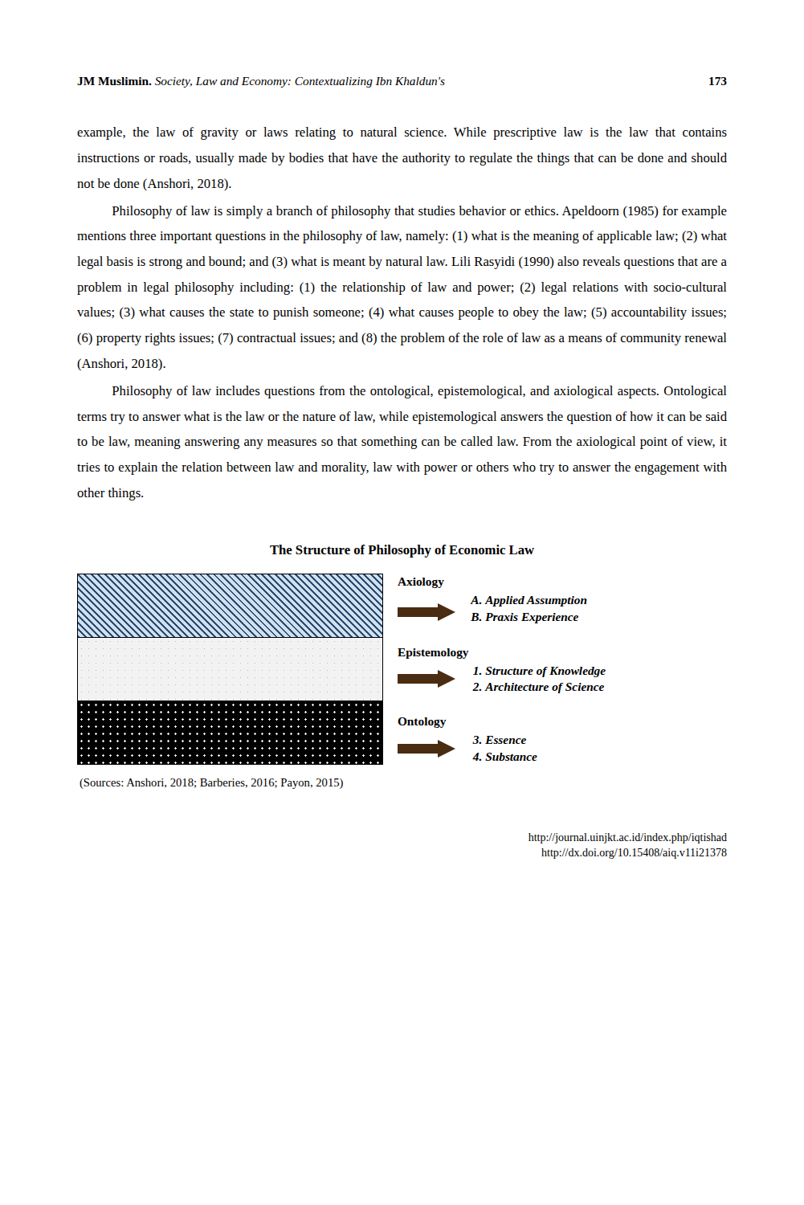JM Muslimin. Society, Law and Economy: Contextualizing Ibn Khaldun's
173
example, the law of gravity or laws relating to natural science. While prescriptive law is the law that contains instructions or roads, usually made by bodies that have the authority to regulate the things that can be done and should not be done (Anshori, 2018).
Philosophy of law is simply a branch of philosophy that studies behavior or ethics. Apeldoorn (1985) for example mentions three important questions in the philosophy of law, namely: (1) what is the meaning of applicable law; (2) what legal basis is strong and bound; and (3) what is meant by natural law. Lili Rasyidi (1990) also reveals questions that are a problem in legal philosophy including: (1) the relationship of law and power; (2) legal relations with socio-cultural values; (3) what causes the state to punish someone; (4) what causes people to obey the law; (5) accountability issues; (6) property rights issues; (7) contractual issues; and (8) the problem of the role of law as a means of community renewal (Anshori, 2018).
Philosophy of law includes questions from the ontological, epistemological, and axiological aspects. Ontological terms try to answer what is the law or the nature of law, while epistemological answers the question of how it can be said to be law, meaning answering any measures so that something can be called law. From the axiological point of view, it tries to explain the relation between law and morality, law with power or others who try to answer the engagement with other things.
The Structure of Philosophy of Economic Law
Axiology
Applied Assumption
Praxis Experience
Epistemology
Structure of Knowledge
Architecture of Science
Ontology
Essence
Substance
(Sources: Anshori, 2018; Barberies, 2016; Payon, 2015)
http://journal.uinjkt.ac.id/index.php/iqtishad
http://dx.doi.org/10.15408/aiq.v11i21378